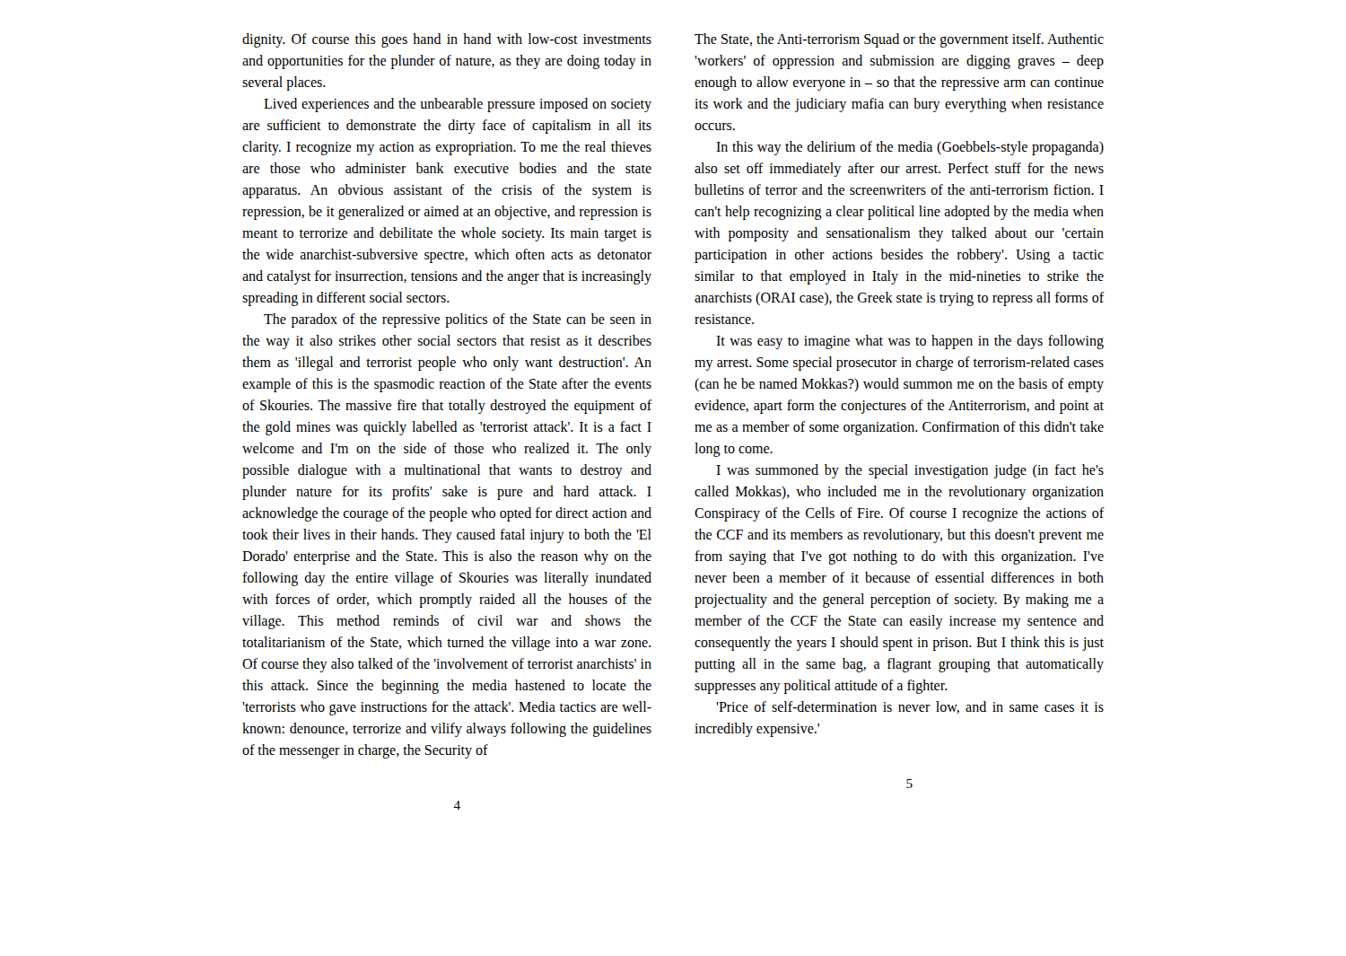dignity. Of course this goes hand in hand with low-cost investments and opportunities for the plunder of nature, as they are doing today in several places.
Lived experiences and the unbearable pressure imposed on society are sufficient to demonstrate the dirty face of capitalism in all its clarity. I recognize my action as expropriation. To me the real thieves are those who administer bank executive bodies and the state apparatus. An obvious assistant of the crisis of the system is repression, be it generalized or aimed at an objective, and repression is meant to terrorize and debilitate the whole society. Its main target is the wide anarchist-subversive spectre, which often acts as detonator and catalyst for insurrection, tensions and the anger that is increasingly spreading in different social sectors.
The paradox of the repressive politics of the State can be seen in the way it also strikes other social sectors that resist as it describes them as 'illegal and terrorist people who only want destruction'. An example of this is the spasmodic reaction of the State after the events of Skouries. The massive fire that totally destroyed the equipment of the gold mines was quickly labelled as 'terrorist attack'. It is a fact I welcome and I'm on the side of those who realized it. The only possible dialogue with a multinational that wants to destroy and plunder nature for its profits' sake is pure and hard attack. I acknowledge the courage of the people who opted for direct action and took their lives in their hands. They caused fatal injury to both the 'El Dorado' enterprise and the State. This is also the reason why on the following day the entire village of Skouries was literally inundated with forces of order, which promptly raided all the houses of the village. This method reminds of civil war and shows the totalitarianism of the State, which turned the village into a war zone. Of course they also talked of the 'involvement of terrorist anarchists' in this attack. Since the beginning the media hastened to locate the 'terrorists who gave instructions for the attack'. Media tactics are well-known: denounce, terrorize and vilify always following the guidelines of the messenger in charge, the Security of
4
The State, the Anti-terrorism Squad or the government itself. Authentic 'workers' of oppression and submission are digging graves – deep enough to allow everyone in – so that the repressive arm can continue its work and the judiciary mafia can bury everything when resistance occurs.
In this way the delirium of the media (Goebbels-style propaganda) also set off immediately after our arrest. Perfect stuff for the news bulletins of terror and the screenwriters of the anti-terrorism fiction. I can't help recognizing a clear political line adopted by the media when with pomposity and sensationalism they talked about our 'certain participation in other actions besides the robbery'. Using a tactic similar to that employed in Italy in the mid-nineties to strike the anarchists (ORAI case), the Greek state is trying to repress all forms of resistance.
It was easy to imagine what was to happen in the days following my arrest. Some special prosecutor in charge of terrorism-related cases (can he be named Mokkas?) would summon me on the basis of empty evidence, apart form the conjectures of the Antiterrorism, and point at me as a member of some organization. Confirmation of this didn't take long to come.
I was summoned by the special investigation judge (in fact he's called Mokkas), who included me in the revolutionary organization Conspiracy of the Cells of Fire. Of course I recognize the actions of the CCF and its members as revolutionary, but this doesn't prevent me from saying that I've got nothing to do with this organization. I've never been a member of it because of essential differences in both projectuality and the general perception of society. By making me a member of the CCF the State can easily increase my sentence and consequently the years I should spent in prison. But I think this is just putting all in the same bag, a flagrant grouping that automatically suppresses any political attitude of a fighter.
'Price of self-determination is never low, and in same cases it is incredibly expensive.'
5